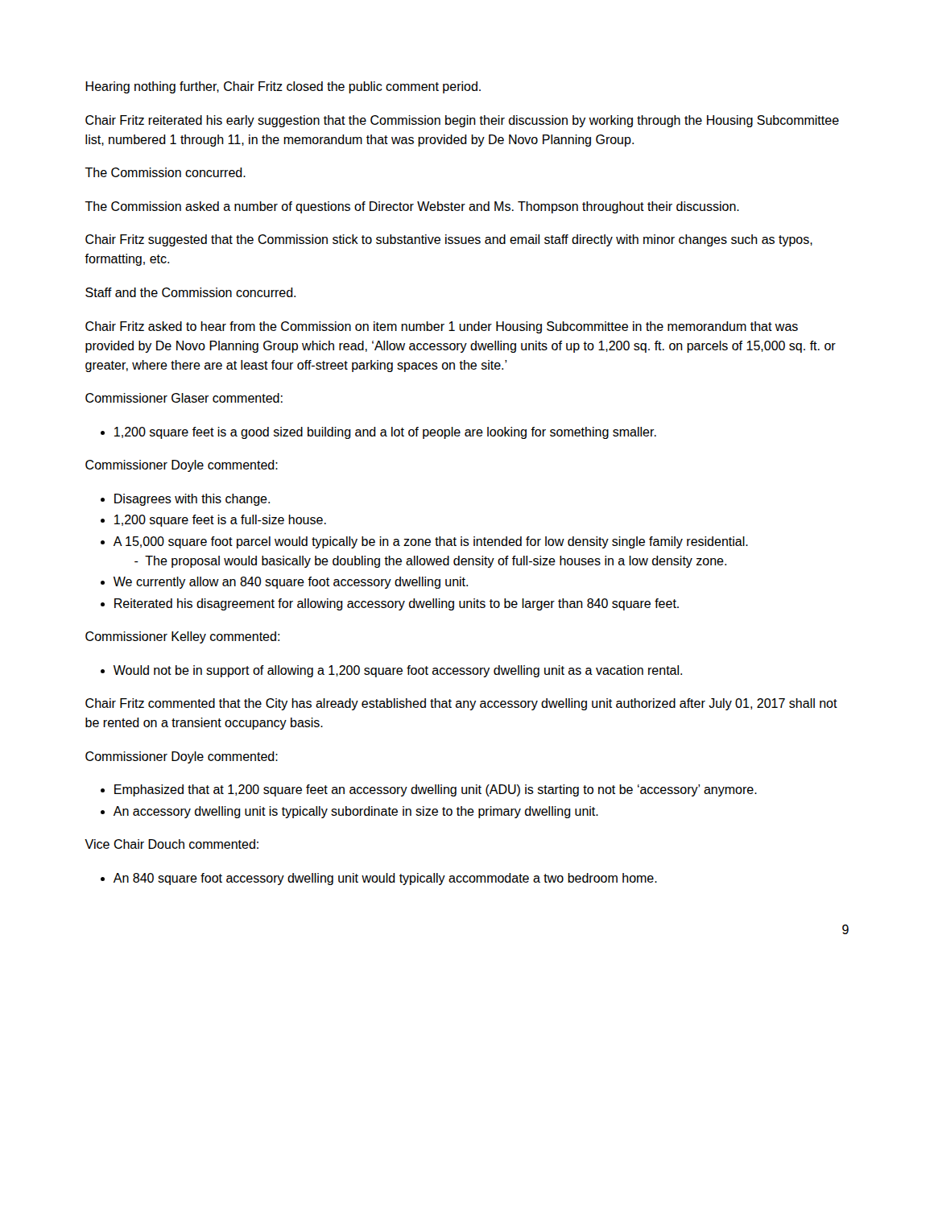Hearing nothing further, Chair Fritz closed the public comment period.
Chair Fritz reiterated his early suggestion that the Commission begin their discussion by working through the Housing Subcommittee list, numbered 1 through 11, in the memorandum that was provided by De Novo Planning Group.
The Commission concurred.
The Commission asked a number of questions of Director Webster and Ms. Thompson throughout their discussion.
Chair Fritz suggested that the Commission stick to substantive issues and email staff directly with minor changes such as typos, formatting, etc.
Staff and the Commission concurred.
Chair Fritz asked to hear from the Commission on item number 1 under Housing Subcommittee in the memorandum that was provided by De Novo Planning Group which read, ‘Allow accessory dwelling units of up to 1,200 sq. ft. on parcels of 15,000 sq. ft. or greater, where there are at least four off-street parking spaces on the site.’
Commissioner Glaser commented:
1,200 square feet is a good sized building and a lot of people are looking for something smaller.
Commissioner Doyle commented:
Disagrees with this change.
1,200 square feet is a full-size house.
A 15,000 square foot parcel would typically be in a zone that is intended for low density single family residential.
The proposal would basically be doubling the allowed density of full-size houses in a low density zone.
We currently allow an 840 square foot accessory dwelling unit.
Reiterated his disagreement for allowing accessory dwelling units to be larger than 840 square feet.
Commissioner Kelley commented:
Would not be in support of allowing a 1,200 square foot accessory dwelling unit as a vacation rental.
Chair Fritz commented that the City has already established that any accessory dwelling unit authorized after July 01, 2017 shall not be rented on a transient occupancy basis.
Commissioner Doyle commented:
Emphasized that at 1,200 square feet an accessory dwelling unit (ADU) is starting to not be ‘accessory’ anymore.
An accessory dwelling unit is typically subordinate in size to the primary dwelling unit.
Vice Chair Douch commented:
An 840 square foot accessory dwelling unit would typically accommodate a two bedroom home.
9